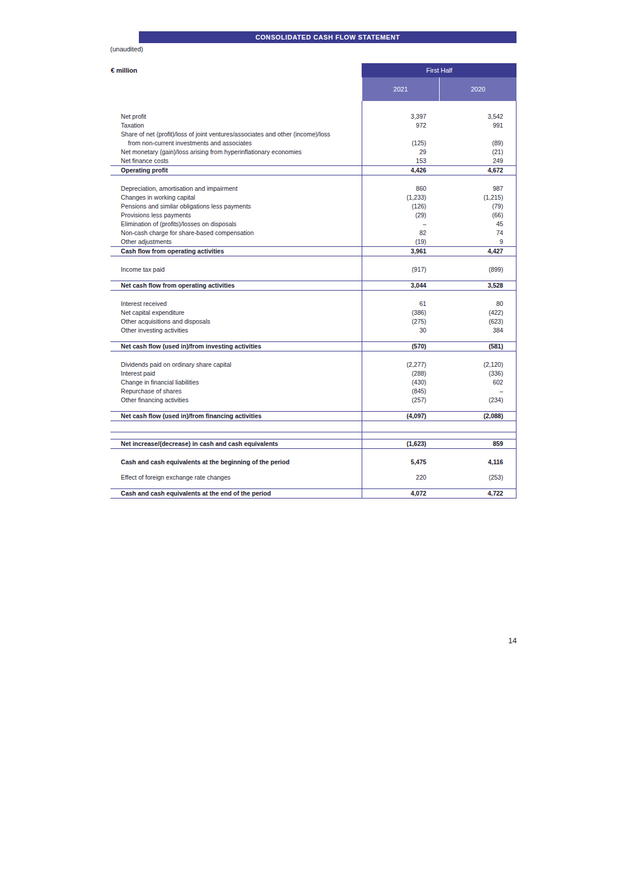CONSOLIDATED CASH FLOW STATEMENT
(unaudited)
| € million | First Half |
| | 2021 | 2020 |
| Net profit | 3,397 | 3,542 |
| Taxation | 972 | 991 |
| Share of net (profit)/loss of joint ventures/associates and other (income)/loss | | |
| from non-current investments and associates | (125) | (89) |
| Net monetary (gain)/loss arising from hyperinflationary economies | 29 | (21) |
| Net finance costs | 153 | 249 |
| Operating profit | 4,426 | 4,672 |
| Depreciation, amortisation and impairment | 860 | 987 |
| Changes in working capital | (1,233) | (1,215) |
| Pensions and similar obligations less payments | (126) | (79) |
| Provisions less payments | (29) | (66) |
| Elimination of (profits)/losses on disposals | – | 45 |
| Non-cash charge for share-based compensation | 82 | 74 |
| Other adjustments | (19) | 9 |
| Cash flow from operating activities | 3,961 | 4,427 |
| Income tax paid | (917) | (899) |
| Net cash flow from operating activities | 3,044 | 3,528 |
| Interest received | 61 | 80 |
| Net capital expenditure | (386) | (422) |
| Other acquisitions and disposals | (275) | (623) |
| Other investing activities | 30 | 384 |
| Net cash flow (used in)/from investing activities | (570) | (581) |
| Dividends paid on ordinary share capital | (2,277) | (2,120) |
| Interest paid | (288) | (336) |
| Change in financial liabilities | (430) | 602 |
| Repurchase of shares | (845) | – |
| Other financing activities | (257) | (234) |
| Net cash flow (used in)/from financing activities | (4,097) | (2,088) |
| Net increase/(decrease) in cash and cash equivalents | (1,623) | 859 |
| Cash and cash equivalents at the beginning of the period | 5,475 | 4,116 |
| Effect of foreign exchange rate changes | 220 | (253) |
| Cash and cash equivalents at the end of the period | 4,072 | 4,722 |
14